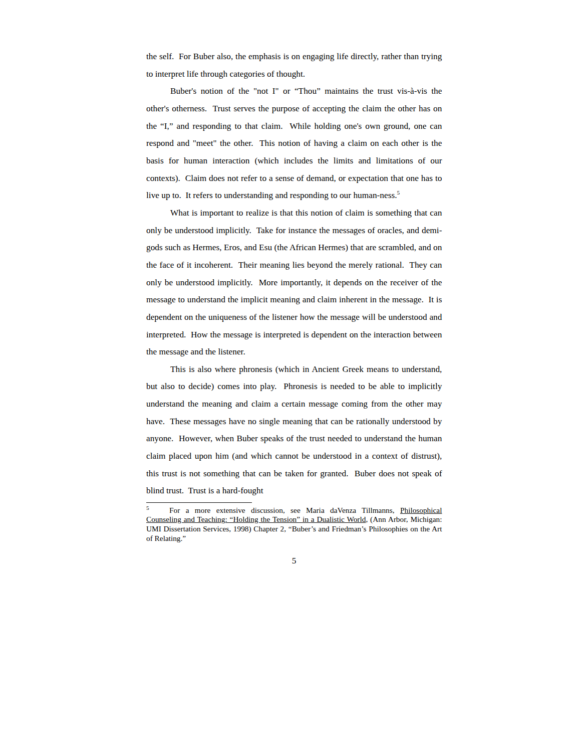the self. For Buber also, the emphasis is on engaging life directly, rather than trying to interpret life through categories of thought.
Buber's notion of the "not I" or “Thou” maintains the trust vis-à-vis the other's otherness. Trust serves the purpose of accepting the claim the other has on the “I,” and responding to that claim. While holding one's own ground, one can respond and "meet" the other. This notion of having a claim on each other is the basis for human interaction (which includes the limits and limitations of our contexts). Claim does not refer to a sense of demand, or expectation that one has to live up to. It refers to understanding and responding to our human-ness.5
What is important to realize is that this notion of claim is something that can only be understood implicitly. Take for instance the messages of oracles, and demi-gods such as Hermes, Eros, and Esu (the African Hermes) that are scrambled, and on the face of it incoherent. Their meaning lies beyond the merely rational. They can only be understood implicitly. More importantly, it depends on the receiver of the message to understand the implicit meaning and claim inherent in the message. It is dependent on the uniqueness of the listener how the message will be understood and interpreted. How the message is interpreted is dependent on the interaction between the message and the listener.
This is also where phronesis (which in Ancient Greek means to understand, but also to decide) comes into play. Phronesis is needed to be able to implicitly understand the meaning and claim a certain message coming from the other may have. These messages have no single meaning that can be rationally understood by anyone. However, when Buber speaks of the trust needed to understand the human claim placed upon him (and which cannot be understood in a context of distrust), this trust is not something that can be taken for granted. Buber does not speak of blind trust. Trust is a hard-fought
5 For a more extensive discussion, see Maria daVenza Tillmanns, Philosophical Counseling and Teaching: “Holding the Tension” in a Dualistic World, (Ann Arbor, Michigan: UMI Dissertation Services, 1998) Chapter 2, “Buber’s and Friedman’s Philosophies on the Art of Relating.”
5